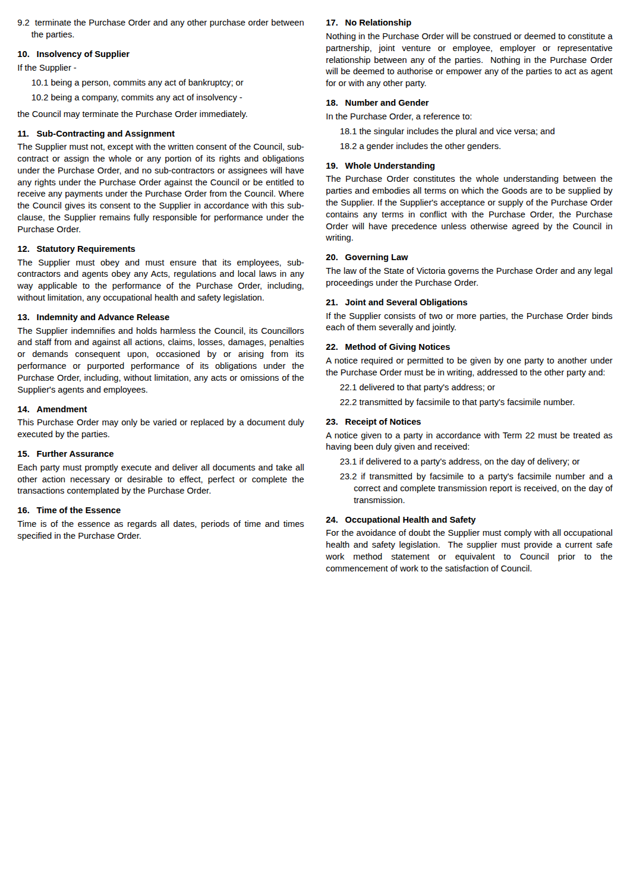9.2 terminate the Purchase Order and any other purchase order between the parties.
10. Insolvency of Supplier
If the Supplier -
10.1 being a person, commits any act of bankruptcy; or
10.2 being a company, commits any act of insolvency -
the Council may terminate the Purchase Order immediately.
11. Sub-Contracting and Assignment
The Supplier must not, except with the written consent of the Council, sub-contract or assign the whole or any portion of its rights and obligations under the Purchase Order, and no sub-contractors or assignees will have any rights under the Purchase Order against the Council or be entitled to receive any payments under the Purchase Order from the Council. Where the Council gives its consent to the Supplier in accordance with this sub-clause, the Supplier remains fully responsible for performance under the Purchase Order.
12. Statutory Requirements
The Supplier must obey and must ensure that its employees, sub-contractors and agents obey any Acts, regulations and local laws in any way applicable to the performance of the Purchase Order, including, without limitation, any occupational health and safety legislation.
13. Indemnity and Advance Release
The Supplier indemnifies and holds harmless the Council, its Councillors and staff from and against all actions, claims, losses, damages, penalties or demands consequent upon, occasioned by or arising from its performance or purported performance of its obligations under the Purchase Order, including, without limitation, any acts or omissions of the Supplier's agents and employees.
14. Amendment
This Purchase Order may only be varied or replaced by a document duly executed by the parties.
15. Further Assurance
Each party must promptly execute and deliver all documents and take all other action necessary or desirable to effect, perfect or complete the transactions contemplated by the Purchase Order.
16. Time of the Essence
Time is of the essence as regards all dates, periods of time and times specified in the Purchase Order.
17. No Relationship
Nothing in the Purchase Order will be construed or deemed to constitute a partnership, joint venture or employee, employer or representative relationship between any of the parties. Nothing in the Purchase Order will be deemed to authorise or empower any of the parties to act as agent for or with any other party.
18. Number and Gender
In the Purchase Order, a reference to:
18.1 the singular includes the plural and vice versa; and
18.2 a gender includes the other genders.
19. Whole Understanding
The Purchase Order constitutes the whole understanding between the parties and embodies all terms on which the Goods are to be supplied by the Supplier. If the Supplier's acceptance or supply of the Purchase Order contains any terms in conflict with the Purchase Order, the Purchase Order will have precedence unless otherwise agreed by the Council in writing.
20. Governing Law
The law of the State of Victoria governs the Purchase Order and any legal proceedings under the Purchase Order.
21. Joint and Several Obligations
If the Supplier consists of two or more parties, the Purchase Order binds each of them severally and jointly.
22. Method of Giving Notices
A notice required or permitted to be given by one party to another under the Purchase Order must be in writing, addressed to the other party and:
22.1 delivered to that party's address; or
22.2 transmitted by facsimile to that party's facsimile number.
23. Receipt of Notices
A notice given to a party in accordance with Term 22 must be treated as having been duly given and received:
23.1 if delivered to a party's address, on the day of delivery; or
23.2 if transmitted by facsimile to a party's facsimile number and a correct and complete transmission report is received, on the day of transmission.
24. Occupational Health and Safety
For the avoidance of doubt the Supplier must comply with all occupational health and safety legislation. The supplier must provide a current safe work method statement or equivalent to Council prior to the commencement of work to the satisfaction of Council.